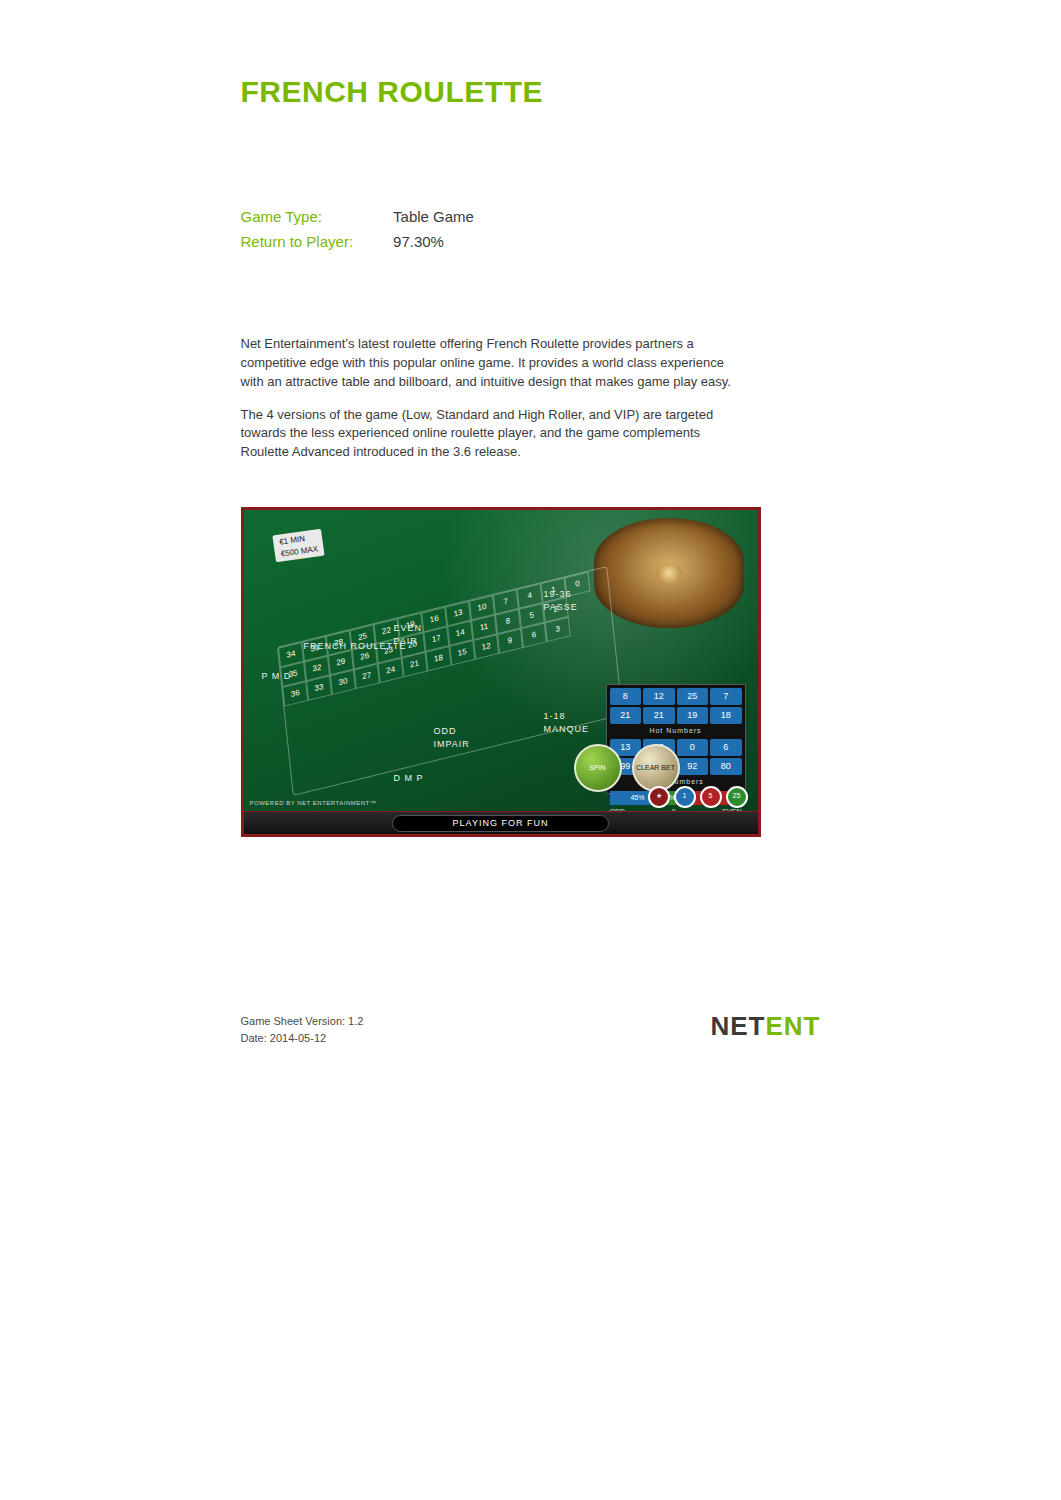French Roulette
| Game Type: | Table Game |
| Return to Player: | 97.30% |
Net Entertainment’s latest roulette offering French Roulette provides partners a competitive edge with this popular online game. It provides a world class experience with an attractive table and billboard, and intuitive design that makes game play easy.
The 4 versions of the game (Low, Standard and High Roller, and VIP) are targeted towards the less experienced online roulette player, and the game complements Roulette Advanced introduced in the 3.6 release.
€1 MIN
€500 MAX
19-36
Passe
Even
Pair
French Roulette
1-18
Manque
Odd
Impair
P M D
D M P
34
31
28
25
22
19
16
13
10
7
4
1
0
35
32
29
26
23
20
17
14
11
8
5
2
36
33
30
27
24
21
18
15
12
9
6
3
8
12
25
7
21
21
19
18
Hot Numbers
13
23
0
6
99
95
92
80
Cold Numbers
45% 2% 53%
ODD 0 EVEN
51% 2% 47%
SPIN
CLEAR BET
POWERED BY NET ENTERTAINMENT™
★
1
5
25
PLAYING FOR FUN
Game Sheet Version: 1.2
Date: 2014-05-12
NETENT